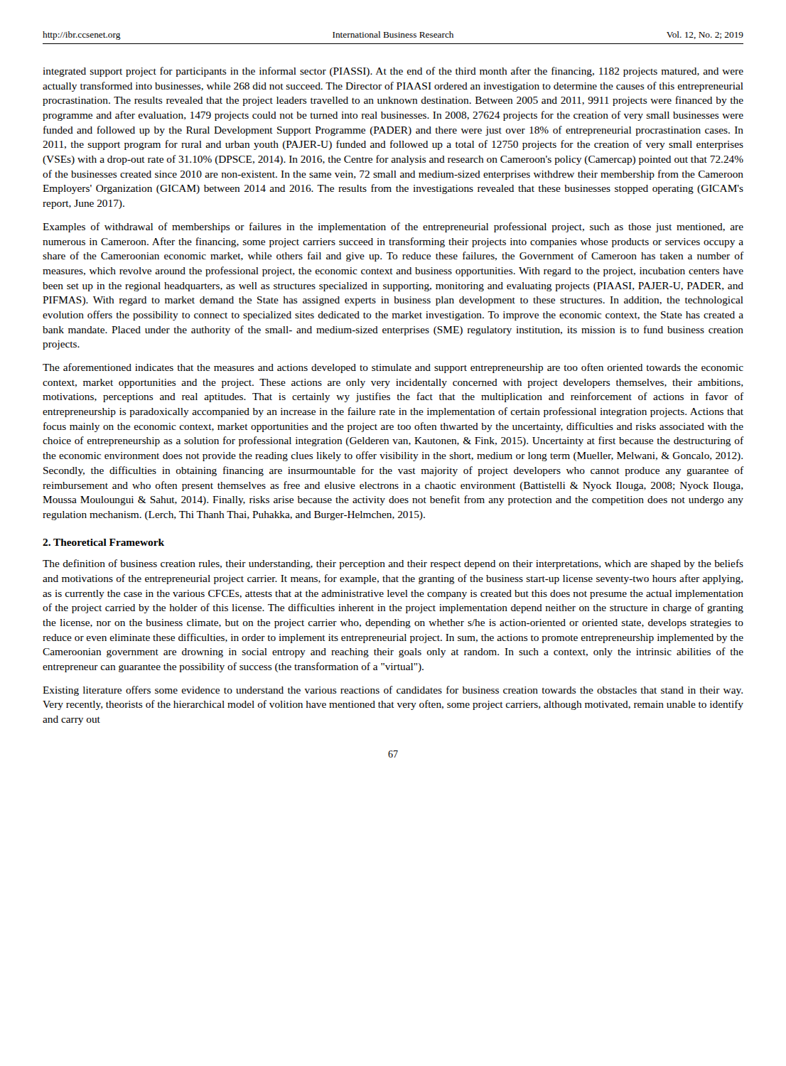http://ibr.ccsenet.org
International Business Research
Vol. 12, No. 2; 2019
integrated support project for participants in the informal sector (PIASSI). At the end of the third month after the financing, 1182 projects matured, and were actually transformed into businesses, while 268 did not succeed. The Director of PIAASI ordered an investigation to determine the causes of this entrepreneurial procrastination. The results revealed that the project leaders travelled to an unknown destination. Between 2005 and 2011, 9911 projects were financed by the programme and after evaluation, 1479 projects could not be turned into real businesses. In 2008, 27624 projects for the creation of very small businesses were funded and followed up by the Rural Development Support Programme (PADER) and there were just over 18% of entrepreneurial procrastination cases. In 2011, the support program for rural and urban youth (PAJER-U) funded and followed up a total of 12750 projects for the creation of very small enterprises (VSEs) with a drop-out rate of 31.10% (DPSCE, 2014). In 2016, the Centre for analysis and research on Cameroon's policy (Camercap) pointed out that 72.24% of the businesses created since 2010 are non-existent. In the same vein, 72 small and medium-sized enterprises withdrew their membership from the Cameroon Employers' Organization (GICAM) between 2014 and 2016. The results from the investigations revealed that these businesses stopped operating (GICAM's report, June 2017).
Examples of withdrawal of memberships or failures in the implementation of the entrepreneurial professional project, such as those just mentioned, are numerous in Cameroon. After the financing, some project carriers succeed in transforming their projects into companies whose products or services occupy a share of the Cameroonian economic market, while others fail and give up. To reduce these failures, the Government of Cameroon has taken a number of measures, which revolve around the professional project, the economic context and business opportunities. With regard to the project, incubation centers have been set up in the regional headquarters, as well as structures specialized in supporting, monitoring and evaluating projects (PIAASI, PAJER-U, PADER, and PIFMAS). With regard to market demand the State has assigned experts in business plan development to these structures. In addition, the technological evolution offers the possibility to connect to specialized sites dedicated to the market investigation. To improve the economic context, the State has created a bank mandate. Placed under the authority of the small- and medium-sized enterprises (SME) regulatory institution, its mission is to fund business creation projects.
The aforementioned indicates that the measures and actions developed to stimulate and support entrepreneurship are too often oriented towards the economic context, market opportunities and the project. These actions are only very incidentally concerned with project developers themselves, their ambitions, motivations, perceptions and real aptitudes. That is certainly wy justifies the fact that the multiplication and reinforcement of actions in favor of entrepreneurship is paradoxically accompanied by an increase in the failure rate in the implementation of certain professional integration projects. Actions that focus mainly on the economic context, market opportunities and the project are too often thwarted by the uncertainty, difficulties and risks associated with the choice of entrepreneurship as a solution for professional integration (Gelderen van, Kautonen, & Fink, 2015). Uncertainty at first because the destructuring of the economic environment does not provide the reading clues likely to offer visibility in the short, medium or long term (Mueller, Melwani, & Goncalo, 2012). Secondly, the difficulties in obtaining financing are insurmountable for the vast majority of project developers who cannot produce any guarantee of reimbursement and who often present themselves as free and elusive electrons in a chaotic environment (Battistelli & Nyock Ilouga, 2008; Nyock Ilouga, Moussa Mouloungui & Sahut, 2014). Finally, risks arise because the activity does not benefit from any protection and the competition does not undergo any regulation mechanism. (Lerch, Thi Thanh Thai, Puhakka, and Burger-Helmchen, 2015).
2. Theoretical Framework
The definition of business creation rules, their understanding, their perception and their respect depend on their interpretations, which are shaped by the beliefs and motivations of the entrepreneurial project carrier. It means, for example, that the granting of the business start-up license seventy-two hours after applying, as is currently the case in the various CFCEs, attests that at the administrative level the company is created but this does not presume the actual implementation of the project carried by the holder of this license. The difficulties inherent in the project implementation depend neither on the structure in charge of granting the license, nor on the business climate, but on the project carrier who, depending on whether s/he is action-oriented or oriented state, develops strategies to reduce or even eliminate these difficulties, in order to implement its entrepreneurial project. In sum, the actions to promote entrepreneurship implemented by the Cameroonian government are drowning in social entropy and reaching their goals only at random. In such a context, only the intrinsic abilities of the entrepreneur can guarantee the possibility of success (the transformation of a "virtual").
Existing literature offers some evidence to understand the various reactions of candidates for business creation towards the obstacles that stand in their way. Very recently, theorists of the hierarchical model of volition have mentioned that very often, some project carriers, although motivated, remain unable to identify and carry out
67